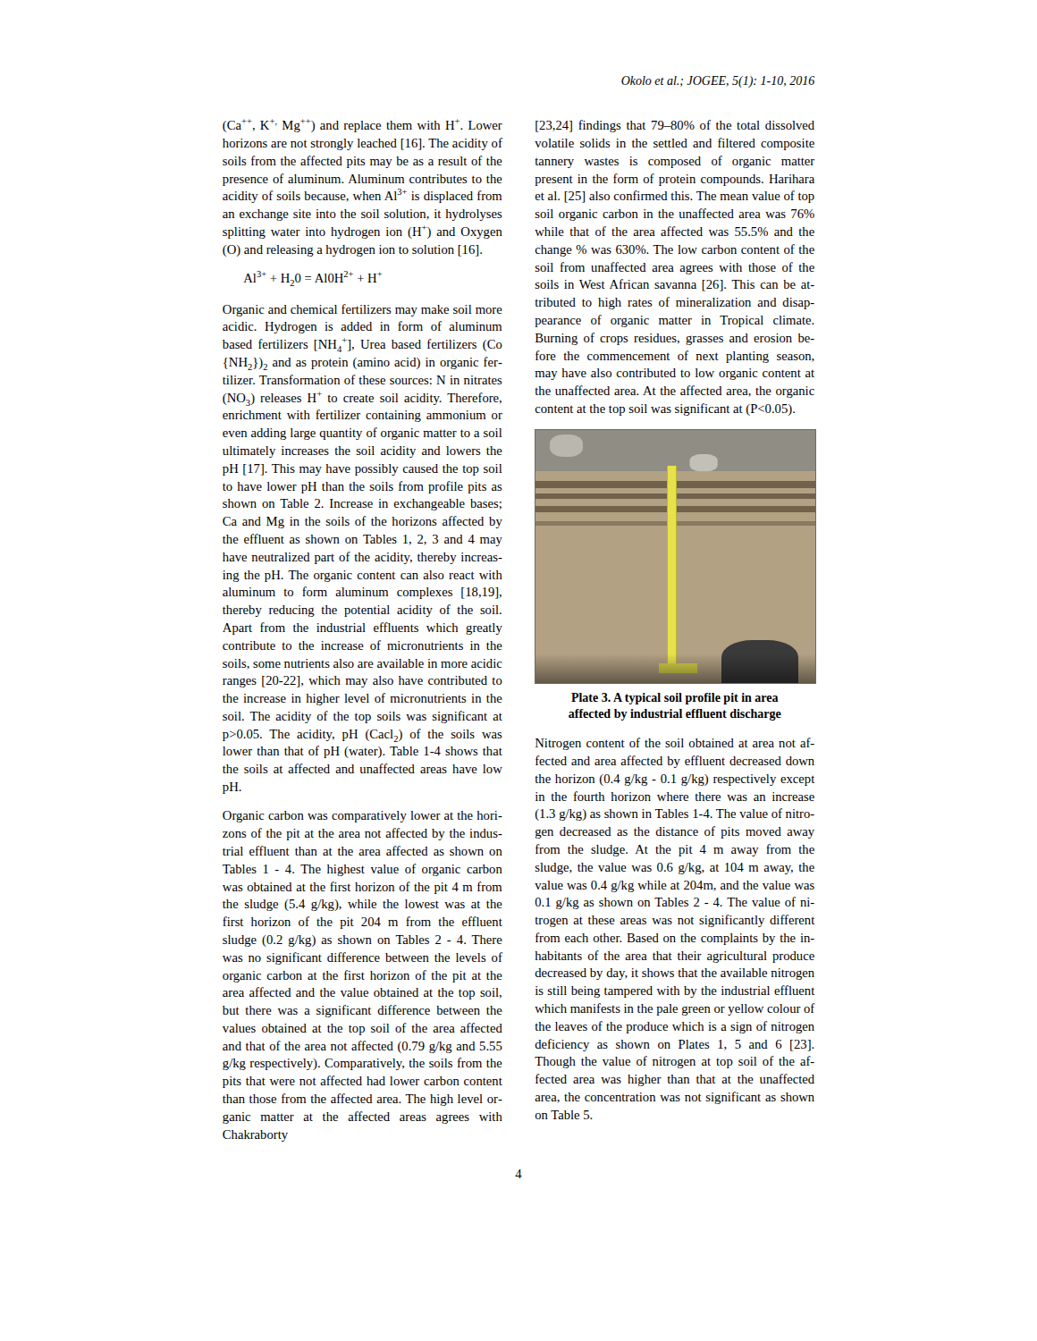Okolo et al.; JOGEE, 5(1): 1-10, 2016
(Ca++, K+, Mg++) and replace them with H+. Lower horizons are not strongly leached [16]. The acidity of soils from the affected pits may be as a result of the presence of aluminum. Aluminum contributes to the acidity of soils because, when Al3+ is displaced from an exchange site into the soil solution, it hydrolyses splitting water into hydrogen ion (H+) and Oxygen (O) and releasing a hydrogen ion to solution [16].
Al3+ + H20 = Al0H2+ + H+
Organic and chemical fertilizers may make soil more acidic. Hydrogen is added in form of aluminum based fertilizers [NH4+], Urea based fertilizers (Co {NH2})2 and as protein (amino acid) in organic fertilizer. Transformation of these sources: N in nitrates (NO3) releases H+ to create soil acidity. Therefore, enrichment with fertilizer containing ammonium or even adding large quantity of organic matter to a soil ultimately increases the soil acidity and lowers the pH [17]. This may have possibly caused the top soil to have lower pH than the soils from profile pits as shown on Table 2. Increase in exchangeable bases; Ca and Mg in the soils of the horizons affected by the effluent as shown on Tables 1, 2, 3 and 4 may have neutralized part of the acidity, thereby increasing the pH. The organic content can also react with aluminum to form aluminum complexes [18,19], thereby reducing the potential acidity of the soil. Apart from the industrial effluents which greatly contribute to the increase of micronutrients in the soils, some nutrients also are available in more acidic ranges [20-22], which may also have contributed to the increase in higher level of micronutrients in the soil. The acidity of the top soils was significant at p>0.05. The acidity, pH (Cacl2) of the soils was lower than that of pH (water). Table 1-4 shows that the soils at affected and unaffected areas have low pH.
Organic carbon was comparatively lower at the horizons of the pit at the area not affected by the industrial effluent than at the area affected as shown on Tables 1 - 4. The highest value of organic carbon was obtained at the first horizon of the pit 4 m from the sludge (5.4 g/kg), while the lowest was at the first horizon of the pit 204 m from the effluent sludge (0.2 g/kg) as shown on Tables 2 - 4. There was no significant difference between the levels of organic carbon at the first horizon of the pit at the area affected and the value obtained at the top soil, but there was a significant difference between the values obtained at the top soil of the area affected and that of the area not affected (0.79 g/kg and 5.55 g/kg respectively). Comparatively, the soils from the pits that were not affected had lower carbon content than those from the affected area. The high level organic matter at the affected areas agrees with Chakraborty
[23,24] findings that 79–80% of the total dissolved volatile solids in the settled and filtered composite tannery wastes is composed of organic matter present in the form of protein compounds. Harihara et al. [25] also confirmed this. The mean value of top soil organic carbon in the unaffected area was 76% while that of the area affected was 55.5% and the change % was 630%. The low carbon content of the soil from unaffected area agrees with those of the soils in West African savanna [26]. This can be attributed to high rates of mineralization and disappearance of organic matter in Tropical climate. Burning of crops residues, grasses and erosion before the commencement of next planting season, may have also contributed to low organic content at the unaffected area. At the affected area, the organic content at the top soil was significant at (P<0.05).
Plate 3. A typical soil profile pit in area
affected by industrial effluent discharge
Nitrogen content of the soil obtained at area not affected and area affected by effluent decreased down the horizon (0.4 g/kg - 0.1 g/kg) respectively except in the fourth horizon where there was an increase (1.3 g/kg) as shown in Tables 1-4. The value of nitrogen decreased as the distance of pits moved away from the sludge. At the pit 4 m away from the sludge, the value was 0.6 g/kg, at 104 m away, the value was 0.4 g/kg while at 204m, and the value was 0.1 g/kg as shown on Tables 2 - 4. The value of nitrogen at these areas was not significantly different from each other. Based on the complaints by the inhabitants of the area that their agricultural produce decreased by day, it shows that the available nitrogen is still being tampered with by the industrial effluent which manifests in the pale green or yellow colour of the leaves of the produce which is a sign of nitrogen deficiency as shown on Plates 1, 5 and 6 [23]. Though the value of nitrogen at top soil of the affected area was higher than that at the unaffected area, the concentration was not significant as shown on Table 5.
4